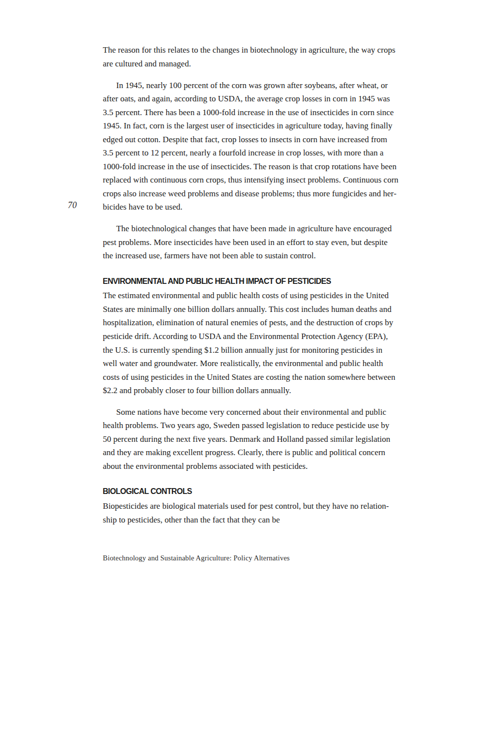70
The reason for this relates to the changes in biotechnology in agriculture, the way crops are cultured and managed.
In 1945, nearly 100 percent of the corn was grown after soybeans, after wheat, or after oats, and again, according to USDA, the average crop losses in corn in 1945 was 3.5 percent. There has been a 1000-fold increase in the use of insecticides in corn since 1945. In fact, corn is the largest user of insecticides in agriculture today, having finally edged out cotton. Despite that fact, crop losses to insects in corn have increased from 3.5 percent to 12 percent, nearly a fourfold increase in crop losses, with more than a 1000-fold increase in the use of insecticides. The reason is that crop rotations have been replaced with continuous corn crops, thus intensifying insect problems. Continuous corn crops also increase weed problems and disease problems; thus more fungicides and herbicides have to be used.
The biotechnological changes that have been made in agriculture have encouraged pest problems. More insecticides have been used in an effort to stay even, but despite the increased use, farmers have not been able to sustain control.
Environmental and Public Health Impact of Pesticides
The estimated environmental and public health costs of using pesticides in the United States are minimally one billion dollars annually. This cost includes human deaths and hospitalization, elimination of natural enemies of pests, and the destruction of crops by pesticide drift. According to USDA and the Environmental Protection Agency (EPA), the U.S. is currently spending $1.2 billion annually just for monitoring pesticides in well water and groundwater. More realistically, the environmental and public health costs of using pesticides in the United States are costing the nation somewhere between $2.2 and probably closer to four billion dollars annually.
Some nations have become very concerned about their environmental and public health problems. Two years ago, Sweden passed legislation to reduce pesticide use by 50 percent during the next five years. Denmark and Holland passed similar legislation and they are making excellent progress. Clearly, there is public and political concern about the environmental problems associated with pesticides.
Biological Controls
Biopesticides are biological materials used for pest control, but they have no relationship to pesticides, other than the fact that they can be
Biotechnology and Sustainable Agriculture: Policy Alternatives